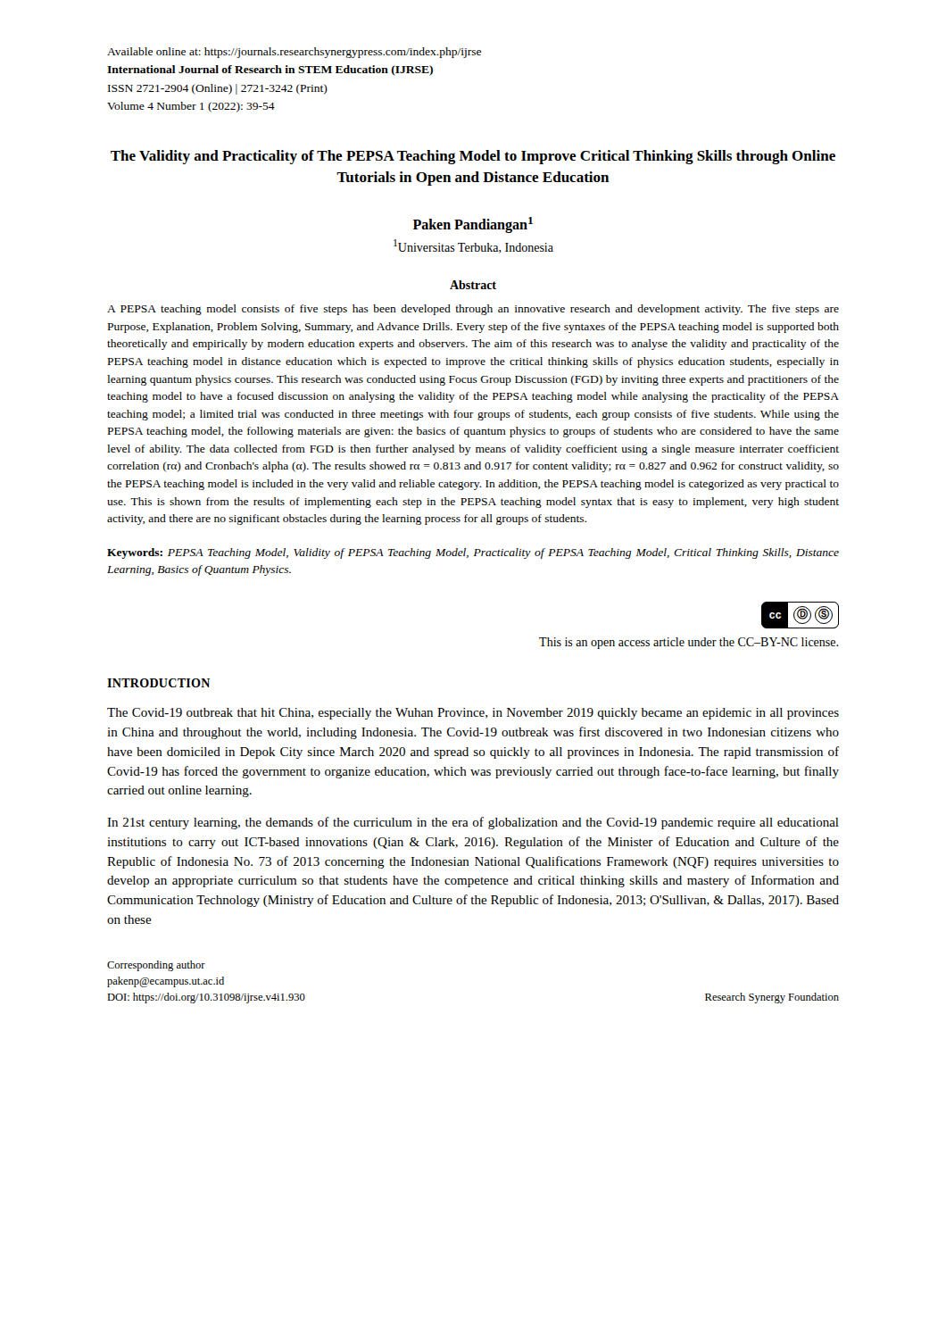Available online at: https://journals.researchsynergypress.com/index.php/ijrse
International Journal of Research in STEM Education (IJRSE)
ISSN 2721-2904 (Online) | 2721-3242 (Print)
Volume 4 Number 1 (2022): 39-54
The Validity and Practicality of The PEPSA Teaching Model to Improve Critical Thinking Skills through Online Tutorials in Open and Distance Education
Paken Pandiangan1
1Universitas Terbuka, Indonesia
Abstract
A PEPSA teaching model consists of five steps has been developed through an innovative research and development activity. The five steps are Purpose, Explanation, Problem Solving, Summary, and Advance Drills. Every step of the five syntaxes of the PEPSA teaching model is supported both theoretically and empirically by modern education experts and observers. The aim of this research was to analyse the validity and practicality of the PEPSA teaching model in distance education which is expected to improve the critical thinking skills of physics education students, especially in learning quantum physics courses. This research was conducted using Focus Group Discussion (FGD) by inviting three experts and practitioners of the teaching model to have a focused discussion on analysing the validity of the PEPSA teaching model while analysing the practicality of the PEPSA teaching model; a limited trial was conducted in three meetings with four groups of students, each group consists of five students. While using the PEPSA teaching model, the following materials are given: the basics of quantum physics to groups of students who are considered to have the same level of ability. The data collected from FGD is then further analysed by means of validity coefficient using a single measure interrater coefficient correlation (rα) and Cronbach's alpha (α). The results showed rα = 0.813 and 0.917 for content validity; rα = 0.827 and 0.962 for construct validity, so the PEPSA teaching model is included in the very valid and reliable category. In addition, the PEPSA teaching model is categorized as very practical to use. This is shown from the results of implementing each step in the PEPSA teaching model syntax that is easy to implement, very high student activity, and there are no significant obstacles during the learning process for all groups of students.
Keywords: PEPSA Teaching Model, Validity of PEPSA Teaching Model, Practicality of PEPSA Teaching Model, Critical Thinking Skills, Distance Learning, Basics of Quantum Physics.
cc Ⓓ Ⓢ
This is an open access article under the CC–BY-NC license.
INTRODUCTION
The Covid-19 outbreak that hit China, especially the Wuhan Province, in November 2019 quickly became an epidemic in all provinces in China and throughout the world, including Indonesia. The Covid-19 outbreak was first discovered in two Indonesian citizens who have been domiciled in Depok City since March 2020 and spread so quickly to all provinces in Indonesia. The rapid transmission of Covid-19 has forced the government to organize education, which was previously carried out through face-to-face learning, but finally carried out online learning.
In 21st century learning, the demands of the curriculum in the era of globalization and the Covid-19 pandemic require all educational institutions to carry out ICT-based innovations (Qian & Clark, 2016). Regulation of the Minister of Education and Culture of the Republic of Indonesia No. 73 of 2013 concerning the Indonesian National Qualifications Framework (NQF) requires universities to develop an appropriate curriculum so that students have the competence and critical thinking skills and mastery of Information and Communication Technology (Ministry of Education and Culture of the Republic of Indonesia, 2013; O'Sullivan, & Dallas, 2017). Based on these
Corresponding author
pakenp@ecampus.ut.ac.id
DOI: https://doi.org/10.31098/ijrse.v4i1.930 Research Synergy Foundation